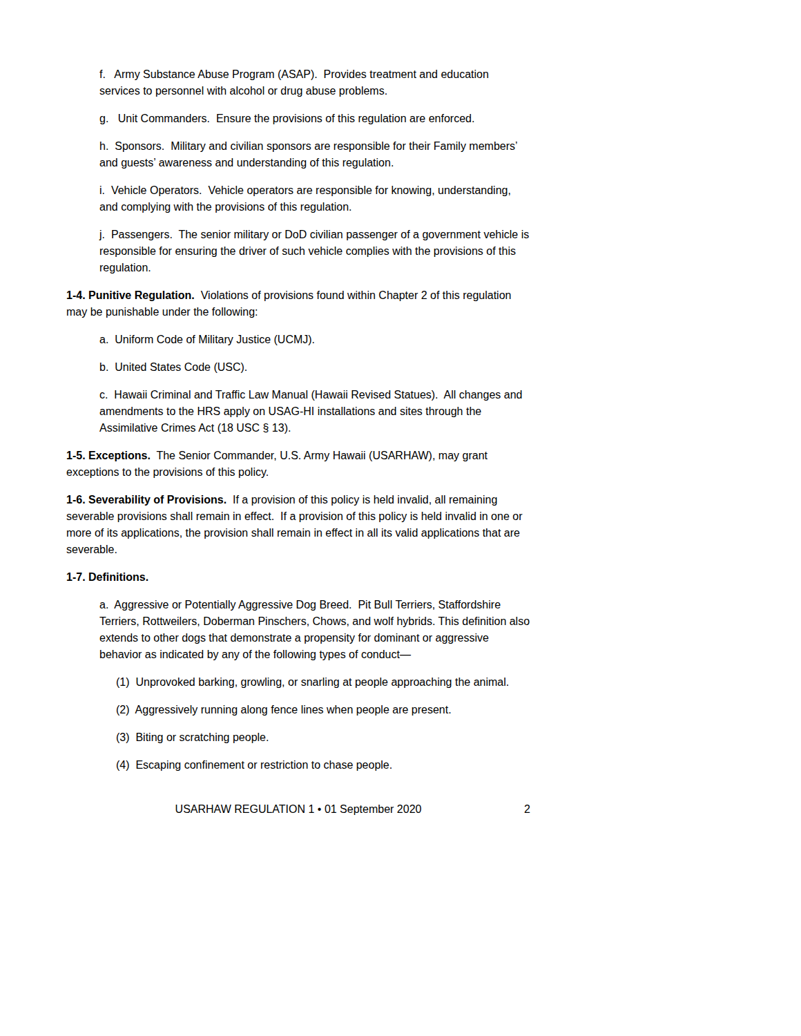f. Army Substance Abuse Program (ASAP). Provides treatment and education services to personnel with alcohol or drug abuse problems.
g. Unit Commanders. Ensure the provisions of this regulation are enforced.
h. Sponsors. Military and civilian sponsors are responsible for their Family members’ and guests’ awareness and understanding of this regulation.
i. Vehicle Operators. Vehicle operators are responsible for knowing, understanding, and complying with the provisions of this regulation.
j. Passengers. The senior military or DoD civilian passenger of a government vehicle is responsible for ensuring the driver of such vehicle complies with the provisions of this regulation.
1-4. Punitive Regulation. Violations of provisions found within Chapter 2 of this regulation may be punishable under the following:
a. Uniform Code of Military Justice (UCMJ).
b. United States Code (USC).
c. Hawaii Criminal and Traffic Law Manual (Hawaii Revised Statues). All changes and amendments to the HRS apply on USAG-HI installations and sites through the Assimilative Crimes Act (18 USC § 13).
1-5. Exceptions. The Senior Commander, U.S. Army Hawaii (USARHAW), may grant exceptions to the provisions of this policy.
1-6. Severability of Provisions. If a provision of this policy is held invalid, all remaining severable provisions shall remain in effect. If a provision of this policy is held invalid in one or more of its applications, the provision shall remain in effect in all its valid applications that are severable.
1-7. Definitions.
a. Aggressive or Potentially Aggressive Dog Breed. Pit Bull Terriers, Staffordshire Terriers, Rottweilers, Doberman Pinschers, Chows, and wolf hybrids. This definition also extends to other dogs that demonstrate a propensity for dominant or aggressive behavior as indicated by any of the following types of conduct—
(1) Unprovoked barking, growling, or snarling at people approaching the animal.
(2) Aggressively running along fence lines when people are present.
(3) Biting or scratching people.
(4) Escaping confinement or restriction to chase people.
USARHAW REGULATION 1 • 01 September 20202